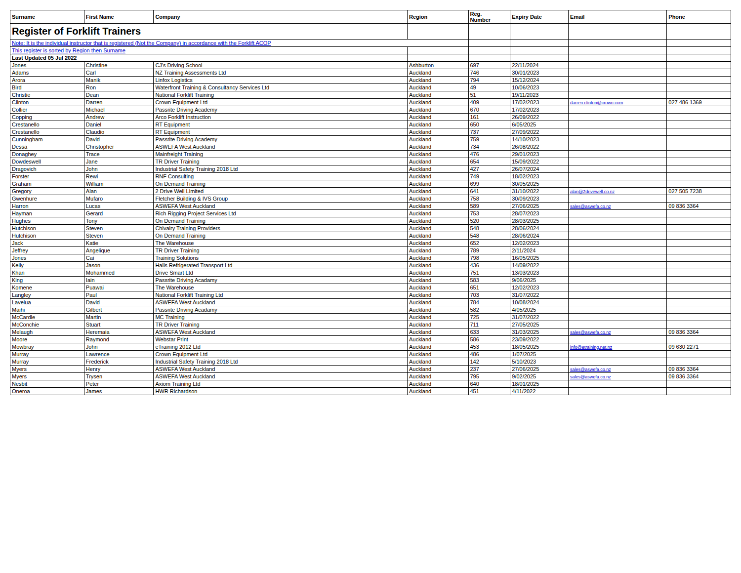| Register of Forklift Trainers | | | | | |
| Note: It is the individual instructor that is registered (Not the Company) in accordance with the Forklift ACOP | | | | |
| This register is sorted by Region then Surname | | | | | |
| Last Updated 05 Jul 2022 | | | | | |
| Surname | First Name | Company | Region | Reg. Number | Expiry Date | Email | Phone |
| Jones | Christine | CJ's Driving School | Ashburton | 697 | 22/11/2024 | | |
| Adams | Carl | NZ Training Assessments Ltd | Auckland | 746 | 30/01/2023 | | |
| Arora | Manik | Linfox Logistics | Auckland | 794 | 15/12/2024 | | |
| Bird | Ron | Waterfront Training & Consultancy Services Ltd | Auckland | 49 | 10/06/2023 | | |
| Christie | Dean | National Forklift Training | Auckland | 51 | 19/11/2023 | | |
| Clinton | Darren | Crown Equipment Ltd | Auckland | 409 | 17/02/2023 | darren.clinton@crown.com | 027 486 1369 |
| Collier | Michael | Passrite Driving Academy | Auckland | 670 | 17/02/2023 | | |
| Copping | Andrew | Arco Forklift Instruction | Auckland | 161 | 26/09/2022 | | |
| Crestanello | Daniel | RT Equipment | Auckland | 650 | 6/05/2025 | | |
| Crestanello | Claudio | RT Equipment | Auckland | 737 | 27/09/2022 | | |
| Cunningham | David | Passrite Driving Academy | Auckland | 759 | 14/10/2023 | | |
| Dessa | Christopher | ASWEFA West Auckland | Auckland | 734 | 26/08/2022 | | |
| Donaghey | Trace | Mainfreight Training | Auckland | 476 | 29/01/2023 | | |
| Dowdeswell | Jane | TR Driver Training | Auckland | 654 | 15/09/2022 | | |
| Dragovich | John | Industrial Safety Training 2018 Ltd | Auckland | 427 | 26/07/2024 | | |
| Forster | Rewi | RNF Consulting | Auckland | 749 | 18/02/2023 | | |
| Graham | William | On Demand Training | Auckland | 699 | 30/05/2025 | | |
| Gregory | Alan | 2 Drive Well Limited | Auckland | 641 | 31/10/2022 | alan@2drivewell.co.nz | 027 505 7238 |
| Gwenhure | Mufaro | Fletcher Building & IVS Group | Auckland | 758 | 30/09/2023 | | |
| Harron | Lucas | ASWEFA West Auckland | Auckland | 589 | 27/06/2025 | sales@aswefa.co.nz | 09 836 3364 |
| Hayman | Gerard | Rich Rigging Project Services Ltd | Auckland | 753 | 28/07/2023 | | |
| Hughes | Tony | On Demand Training | Auckland | 520 | 28/03/2025 | | |
| Hutchison | Steven | Chivalry Training Providers | Auckland | 548 | 28/06/2024 | | |
| Hutchison | Steven | On Demand Training | Auckland | 548 | 28/06/2024 | | |
| Jack | Katie | The Warehouse | Auckland | 652 | 12/02/2023 | | |
| Jeffrey | Angelique | TR Driver Training | Auckland | 789 | 2/11/2024 | | |
| Jones | Cai | Training Solutions | Auckland | 798 | 16/05/2025 | | |
| Kelly | Jason | Halls Refrigerated Transport Ltd | Auckland | 436 | 14/09/2022 | | |
| Khan | Mohammed | Drive Smart Ltd | Auckland | 751 | 13/03/2023 | | |
| King | Iain | Passrite Driving Acadamy | Auckland | 583 | 9/06/2025 | | |
| Komene | Puawai | The Warehouse | Auckland | 651 | 12/02/2023 | | |
| Langley | Paul | National Forklift Training Ltd | Auckland | 703 | 31/07/2022 | | |
| Lavelua | David | ASWEFA West Auckland | Auckland | 784 | 10/08/2024 | | |
| Maihi | Gilbert | Passrite Driving Acadamy | Auckland | 582 | 4/05/2025 | | |
| McCardle | Martin | MC Training | Auckland | 725 | 31/07/2022 | | |
| McConchie | Stuart | TR Driver Training | Auckland | 711 | 27/05/2025 | | |
| Melaugh | Heremaia | ASWEFA West Auckland | Auckland | 633 | 31/03/2025 | sales@aswefa.co.nz | 09 836 3364 |
| Moore | Raymond | Webstar Print | Auckland | 586 | 23/09/2022 | | |
| Mowbray | John | eTraining 2012 Ltd | Auckland | 453 | 18/05/2025 | info@etraining.net.nz | 09 630 2271 |
| Murray | Lawrence | Crown Equipment Ltd | Auckland | 486 | 1/07/2025 | | |
| Murray | Frederick | Industrial Safety Training 2018 Ltd | Auckland | 142 | 5/10/2023 | | |
| Myers | Henry | ASWEFA West Auckland | Auckland | 237 | 27/06/2025 | sales@aswefa.co.nz | 09 836 3364 |
| Myers | Trysen | ASWEFA West Auckland | Auckland | 795 | 9/02/2025 | sales@aswefa.co.nz | 09 836 3364 |
| Nesbit | Peter | Axiom Training Ltd | Auckland | 640 | 18/01/2025 | | |
| Oneroa | James | HWR Richardson | Auckland | 451 | 4/11/2022 | | |